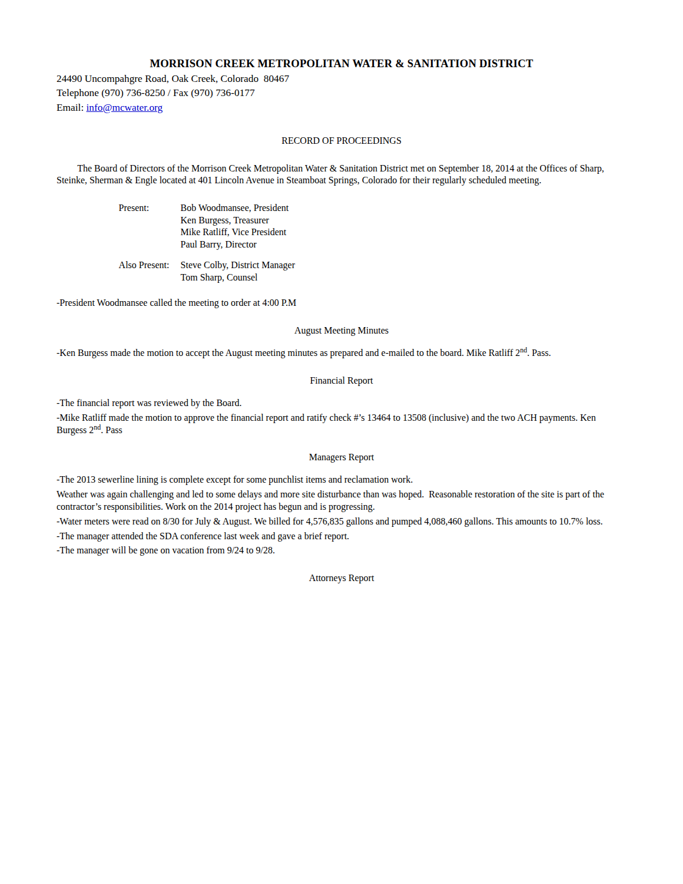MORRISON CREEK METROPOLITAN WATER & SANITATION DISTRICT
24490 Uncompahgre Road, Oak Creek, Colorado 80467
Telephone (970) 736-8250 / Fax (970) 736-0177
Email: info@mcwater.org
RECORD OF PROCEEDINGS
The Board of Directors of the Morrison Creek Metropolitan Water & Sanitation District met on September 18, 2014 at the Offices of Sharp, Steinke, Sherman & Engle located at 401 Lincoln Avenue in Steamboat Springs, Colorado for their regularly scheduled meeting.
| Present: | Bob Woodmansee, President |
| | Ken Burgess, Treasurer |
| | Mike Ratliff, Vice President |
| | Paul Barry, Director |
| Also Present: | Steve Colby, District Manager |
| | Tom Sharp, Counsel |
-President Woodmansee called the meeting to order at 4:00 P.M
August Meeting Minutes
-Ken Burgess made the motion to accept the August meeting minutes as prepared and e-mailed to the board. Mike Ratliff 2nd. Pass.
Financial Report
-The financial report was reviewed by the Board.
-Mike Ratliff made the motion to approve the financial report and ratify check #’s 13464 to 13508 (inclusive) and the two ACH payments. Ken Burgess 2nd. Pass
Managers Report
-The 2013 sewerline lining is complete except for some punchlist items and reclamation work.
Weather was again challenging and led to some delays and more site disturbance than was hoped. Reasonable restoration of the site is part of the contractor’s responsibilities. Work on the 2014 project has begun and is progressing.
-Water meters were read on 8/30 for July & August. We billed for 4,576,835 gallons and pumped 4,088,460 gallons. This amounts to 10.7% loss.
-The manager attended the SDA conference last week and gave a brief report.
-The manager will be gone on vacation from 9/24 to 9/28.
Attorneys Report